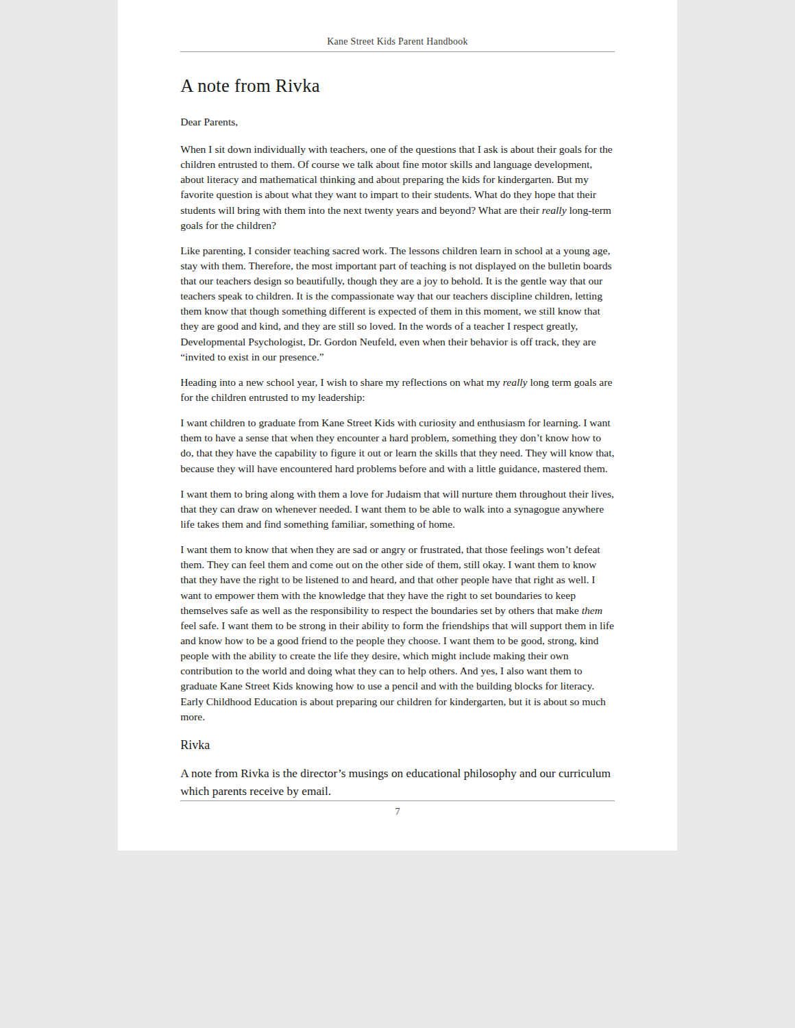Kane Street Kids Parent Handbook
A note from Rivka
Dear Parents,
When I sit down individually with teachers, one of the questions that I ask is about their goals for the children entrusted to them. Of course we talk about fine motor skills and language development, about literacy and mathematical thinking and about preparing the kids for kindergarten. But my favorite question is about what they want to impart to their students. What do they hope that their students will bring with them into the next twenty years and beyond? What are their really long-term goals for the children?
Like parenting, I consider teaching sacred work. The lessons children learn in school at a young age, stay with them. Therefore, the most important part of teaching is not displayed on the bulletin boards that our teachers design so beautifully, though they are a joy to behold. It is the gentle way that our teachers speak to children. It is the compassionate way that our teachers discipline children, letting them know that though something different is expected of them in this moment, we still know that they are good and kind, and they are still so loved. In the words of a teacher I respect greatly, Developmental Psychologist, Dr. Gordon Neufeld, even when their behavior is off track, they are “invited to exist in our presence.”
Heading into a new school year, I wish to share my reflections on what my really long term goals are for the children entrusted to my leadership:
I want children to graduate from Kane Street Kids with curiosity and enthusiasm for learning. I want them to have a sense that when they encounter a hard problem, something they don’t know how to do, that they have the capability to figure it out or learn the skills that they need. They will know that, because they will have encountered hard problems before and with a little guidance, mastered them.
I want them to bring along with them a love for Judaism that will nurture them throughout their lives, that they can draw on whenever needed. I want them to be able to walk into a synagogue anywhere life takes them and find something familiar, something of home.
I want them to know that when they are sad or angry or frustrated, that those feelings won’t defeat them. They can feel them and come out on the other side of them, still okay. I want them to know that they have the right to be listened to and heard, and that other people have that right as well. I want to empower them with the knowledge that they have the right to set boundaries to keep themselves safe as well as the responsibility to respect the boundaries set by others that make them feel safe. I want them to be strong in their ability to form the friendships that will support them in life and know how to be a good friend to the people they choose. I want them to be good, strong, kind people with the ability to create the life they desire, which might include making their own contribution to the world and doing what they can to help others. And yes, I also want them to graduate Kane Street Kids knowing how to use a pencil and with the building blocks for literacy. Early Childhood Education is about preparing our children for kindergarten, but it is about so much more.
Rivka
A note from Rivka is the director’s musings on educational philosophy and our curriculum which parents receive by email.
7